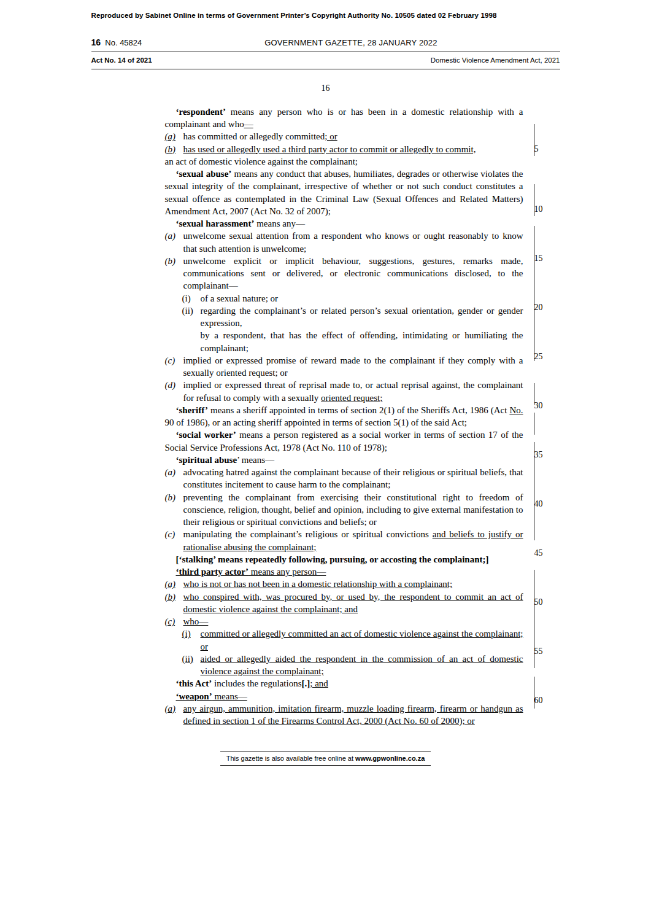Reproduced by Sabinet Online in terms of Government Printer’s Copyright Authority No. 10505 dated 02 February 1998
16 No. 45824
GOVERNMENT GAZETTE, 28 JANUARY 2022
Act No. 14 of 2021
Domestic Violence Amendment Act, 2021
16
5 10 15 20 25 30 35 40 45 50 55 60
‘respondent’ means any person who is or has been in a domestic relationship with a complainant and who—
(a) has committed or allegedly committed; or
(b) has used or allegedly used a third party actor to commit or allegedly to commit,
an act of domestic violence against the complainant;
‘sexual abuse’ means any conduct that abuses, humiliates, degrades or otherwise violates the sexual integrity of the complainant, irrespective of whether or not such conduct constitutes a sexual offence as contemplated in the Criminal Law (Sexual Offences and Related Matters) Amendment Act, 2007 (Act No. 32 of 2007);
‘sexual harassment’ means any—
(a) unwelcome sexual attention from a respondent who knows or ought reasonably to know that such attention is unwelcome;
(b) unwelcome explicit or implicit behaviour, suggestions, gestures, remarks made, communications sent or delivered, or electronic communications disclosed, to the complainant—
(i) of a sexual nature; or
(ii) regarding the complainant’s or related person’s sexual orientation, gender or gender expression,
by a respondent, that has the effect of offending, intimidating or humiliating the complainant;
(c) implied or expressed promise of reward made to the complainant if they comply with a sexually oriented request; or
(d) implied or expressed threat of reprisal made to, or actual reprisal against, the complainant for refusal to comply with a sexually oriented request;
‘sheriff’ means a sheriff appointed in terms of section 2(1) of the Sheriffs Act, 1986 (Act No. 90 of 1986), or an acting sheriff appointed in terms of section 5(1) of the said Act;
‘social worker’ means a person registered as a social worker in terms of section 17 of the Social Service Professions Act, 1978 (Act No. 110 of 1978);
‘spiritual abuse’ means—
(a) advocating hatred against the complainant because of their religious or spiritual beliefs, that constitutes incitement to cause harm to the complainant;
(b) preventing the complainant from exercising their constitutional right to freedom of conscience, religion, thought, belief and opinion, including to give external manifestation to their religious or spiritual convictions and beliefs; or
(c) manipulating the complainant’s religious or spiritual convictions and beliefs to justify or rationalise abusing the complainant;
[‘stalking’ means repeatedly following, pursuing, or accosting the complainant;]
‘third party actor’ means any person—
(a) who is not or has not been in a domestic relationship with a complainant;
(b) who conspired with, was procured by, or used by, the respondent to commit an act of domestic violence against the complainant; and
(c) who—
(i) committed or allegedly committed an act of domestic violence against the complainant; or
(ii) aided or allegedly aided the respondent in the commission of an act of domestic violence against the complainant;
‘this Act’ includes the regulations[.]; and
‘weapon’ means—
(a) any airgun, ammunition, imitation firearm, muzzle loading firearm, firearm or handgun as defined in section 1 of the Firearms Control Act, 2000 (Act No. 60 of 2000); or
This gazette is also available free online at www.gpwonline.co.za